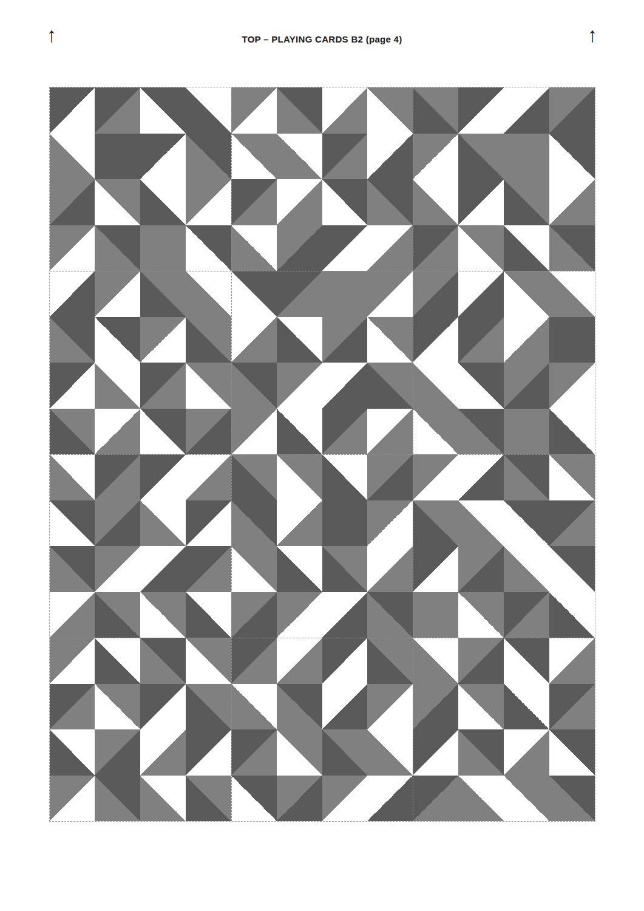↑
↑
TOP – PLAYING CARDS B2 (page 4)